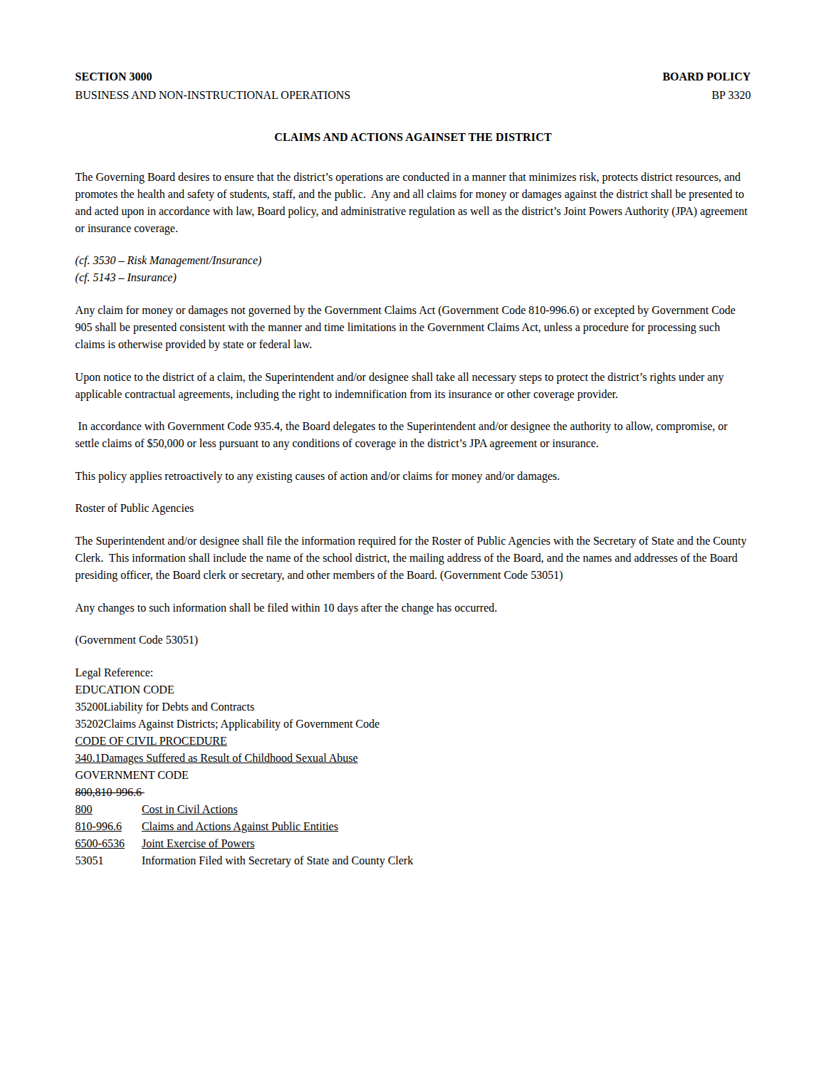SECTION 3000 BOARD POLICY
BUSINESS AND NON-INSTRUCTIONAL OPERATIONS BP 3320
Claims and Actions Againset the District
The Governing Board desires to ensure that the district’s operations are conducted in a manner that minimizes risk, protects district resources, and promotes the health and safety of students, staff, and the public. Any and all claims for money or damages against the district shall be presented to and acted upon in accordance with law, Board policy, and administrative regulation as well as the district’s Joint Powers Authority (JPA) agreement or insurance coverage.
(cf. 3530 – Risk Management/Insurance)
(cf. 5143 – Insurance)
Any claim for money or damages not governed by the Government Claims Act (Government Code 810-996.6) or excepted by Government Code 905 shall be presented consistent with the manner and time limitations in the Government Claims Act, unless a procedure for processing such claims is otherwise provided by state or federal law.
Upon notice to the district of a claim, the Superintendent and/or designee shall take all necessary steps to protect the district’s rights under any applicable contractual agreements, including the right to indemnification from its insurance or other coverage provider.
In accordance with Government Code 935.4, the Board delegates to the Superintendent and/or designee the authority to allow, compromise, or settle claims of $50,000 or less pursuant to any conditions of coverage in the district’s JPA agreement or insurance.
This policy applies retroactively to any existing causes of action and/or claims for money and/or damages.
Roster of Public Agencies
The Superintendent and/or designee shall file the information required for the Roster of Public Agencies with the Secretary of State and the County Clerk. This information shall include the name of the school district, the mailing address of the Board, and the names and addresses of the Board presiding officer, the Board clerk or secretary, and other members of the Board. (Government Code 53051)
Any changes to such information shall be filed within 10 days after the change has occurred.
(Government Code 53051)
Legal Reference:
EDUCATION CODE
| 35200 | Liability for Debts and Contracts |
| 35202 | Claims Against Districts; Applicability of Government Code |
CODE OF CIVIL PROCEDURE
| 340.1 | Damages Suffered as Result of Childhood Sexual Abuse |
GOVERNMENT CODE
| 800,810-996.6 | |
| 800 | Cost in Civil Actions |
| 810-996.6 | Claims and Actions Against Public Entities |
| 6500-6536 | Joint Exercise of Powers |
| 53051 | Information Filed with Secretary of State and County Clerk |